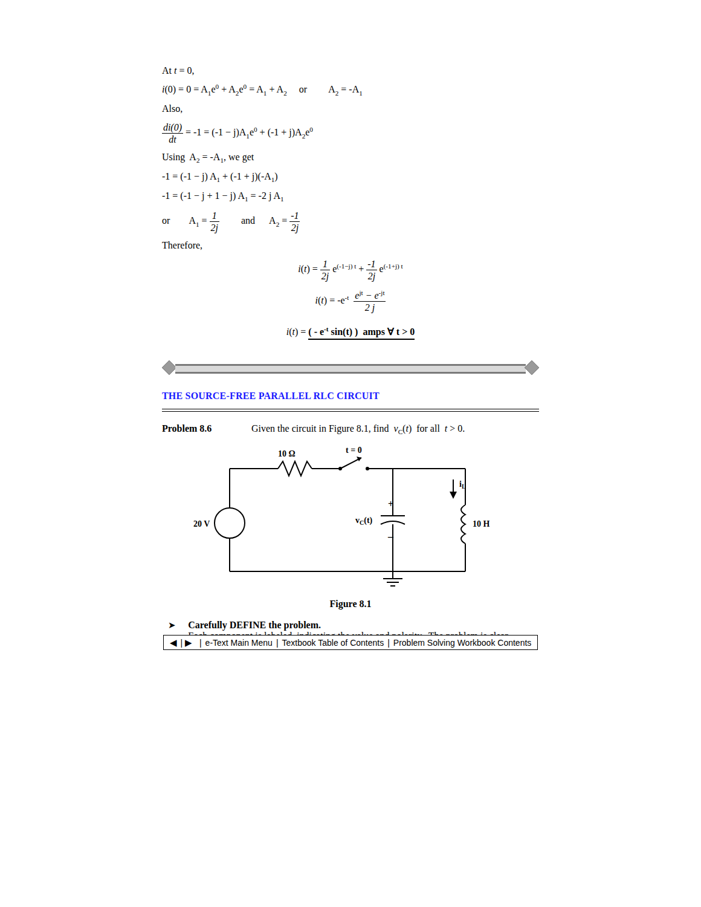At t = 0,
i(0) = 0 = A1e0 + A2e0 = A1 + A2 or A2 = -A1
Also,
di(0) dt = -1 = (-1 − j)A1e0 + (-1 + j)A2e0
Using A2 = -A1, we get
-1 = (-1 − j) A1 + (-1 + j)(-A1)
-1 = (-1 − j + 1 − j) A1 = -2 j A1
or A1 = 12j and A2 = -12j
Therefore,
i(t) = 12j e(-1−j) t + -12j e(-1+j) t
i(t) = -e-t ejt − e-jt 2 j
i(t) = ( - e-t sin(t) ) amps ∀ t > 0
THE SOURCE-FREE PARALLEL RLC CIRCUIT
Problem 8.6 Given the circuit in Figure 8.1, find vC(t) for all t > 0.
t = 0 10 Ω 20 V + – vC(t) 10 H iL
Figure 8.1
Carefully DEFINE the problem.
Each component is labeled, indicating the value and polarity. The problem is clear.
◀ | ▶ |e-Text Main Menu|Textbook Table of Contents|Problem Solving Workbook Contents